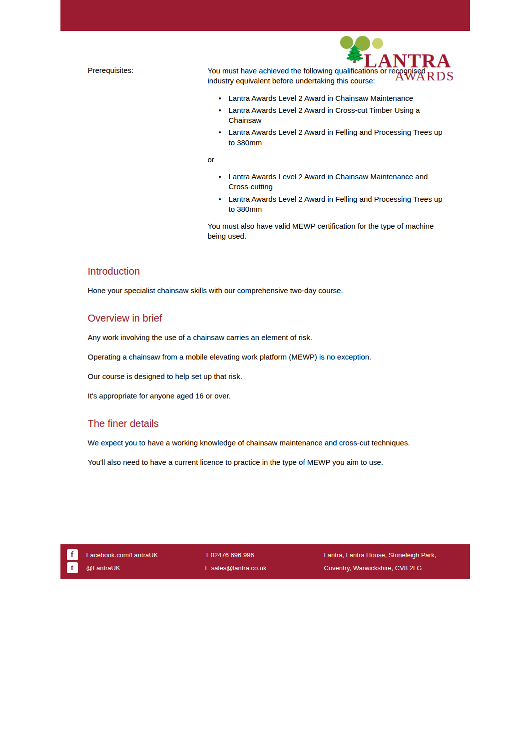🌲 LANTRA AWARDS
| Prerequisites: | You must have achieved the following qualifications or recognised industry equivalent before undertaking this course: Lantra Awards Level 2 Award in Chainsaw Maintenance Lantra Awards Level 2 Award in Cross-cut Timber Using a Chainsaw Lantra Awards Level 2 Award in Felling and Processing Trees up to 380mm or Lantra Awards Level 2 Award in Chainsaw Maintenance and Cross-cutting Lantra Awards Level 2 Award in Felling and Processing Trees up to 380mm You must also have valid MEWP certification for the type of machine being used. |
Introduction
Hone your specialist chainsaw skills with our comprehensive two-day course.
Overview in brief
Any work involving the use of a chainsaw carries an element of risk.
Operating a chainsaw from a mobile elevating work platform (MEWP) is no exception.
Our course is designed to help set up that risk.
It's appropriate for anyone aged 16 or over.
The finer details
We expect you to have a working knowledge of chainsaw maintenance and cross-cut techniques.
You'll also need to have a current licence to practice in the type of MEWP you aim to use.
| f | Facebook.com/LantraUK | T 02476 696 996 | Lantra, Lantra House, Stoneleigh Park, |
| t | @LantraUK | E sales@lantra.co.uk | Coventry, Warwickshire, CV8 2LG |